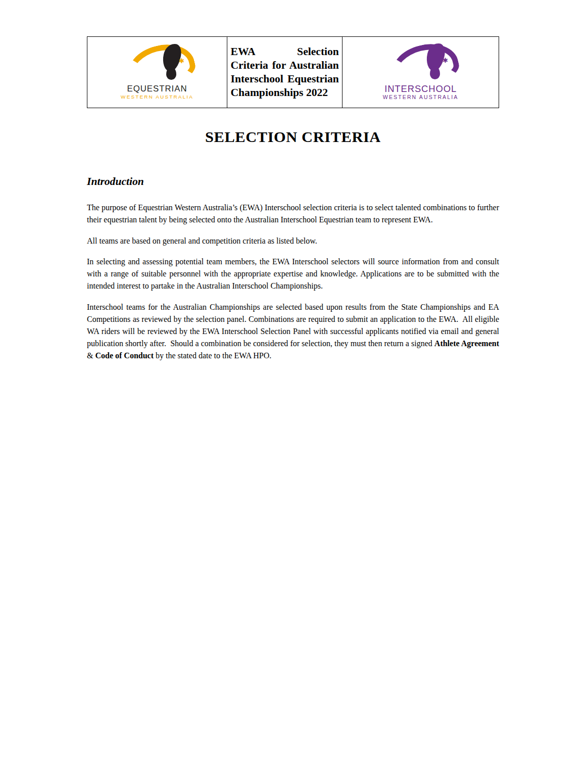| ✱ EQUESTRIAN WESTERN AUSTRALIA | EWA Selection Criteria for Australian Interschool Equestrian Championships 2022 | ✱ INTERSCHOOL WESTERN AUSTRALIA |
SELECTION CRITERIA
Introduction
The purpose of Equestrian Western Australia’s (EWA) Interschool selection criteria is to select talented combinations to further their equestrian talent by being selected onto the Australian Interschool Equestrian team to represent EWA.
All teams are based on general and competition criteria as listed below.
In selecting and assessing potential team members, the EWA Interschool selectors will source information from and consult with a range of suitable personnel with the appropriate expertise and knowledge. Applications are to be submitted with the intended interest to partake in the Australian Interschool Championships.
Interschool teams for the Australian Championships are selected based upon results from the State Championships and EA Competitions as reviewed by the selection panel. Combinations are required to submit an application to the EWA. All eligible WA riders will be reviewed by the EWA Interschool Selection Panel with successful applicants notified via email and general publication shortly after. Should a combination be considered for selection, they must then return a signed Athlete Agreement & Code of Conduct by the stated date to the EWA HPO.